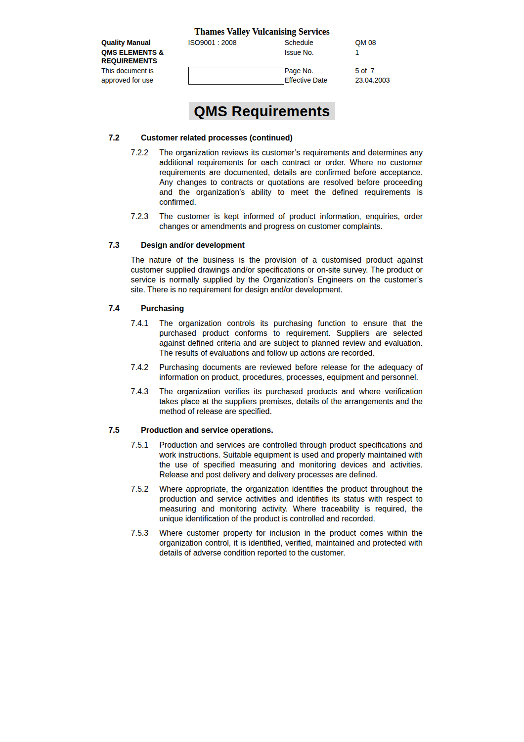Thames Valley Vulcanising Services
| Quality Manual | ISO9001 : 2008 | Schedule | QM 08 |
| QMS ELEMENTS & REQUIREMENTS | | Issue No. | 1 |
| This document is | | Page No. | 5 of 7 |
| approved for use | Effective Date | 23.04.2003 |
QMS Requirements
7.2
Customer related processes (continued)
7.2.2
The organization reviews its customer’s requirements and determines any additional requirements for each contract or order. Where no customer requirements are documented, details are confirmed before acceptance. Any changes to contracts or quotations are resolved before proceeding and the organization’s ability to meet the defined requirements is confirmed.
7.2.3
The customer is kept informed of product information, enquiries, order changes or amendments and progress on customer complaints.
7.3
Design and/or development
The nature of the business is the provision of a customised product against customer supplied drawings and/or specifications or on-site survey. The product or service is normally supplied by the Organization’s Engineers on the customer’s site. There is no requirement for design and/or development.
7.4
Purchasing
7.4.1
The organization controls its purchasing function to ensure that the purchased product conforms to requirement. Suppliers are selected against defined criteria and are subject to planned review and evaluation. The results of evaluations and follow up actions are recorded.
7.4.2
Purchasing documents are reviewed before release for the adequacy of information on product, procedures, processes, equipment and personnel.
7.4.3
The organization verifies its purchased products and where verification takes place at the suppliers premises, details of the arrangements and the method of release are specified.
7.5
Production and service operations.
7.5.1
Production and services are controlled through product specifications and work instructions. Suitable equipment is used and properly maintained with the use of specified measuring and monitoring devices and activities. Release and post delivery and delivery processes are defined.
7.5.2
Where appropriate, the organization identifies the product throughout the production and service activities and identifies its status with respect to measuring and monitoring activity. Where traceability is required, the unique identification of the product is controlled and recorded.
7.5.3
Where customer property for inclusion in the product comes within the organization control, it is identified, verified, maintained and protected with details of adverse condition reported to the customer.